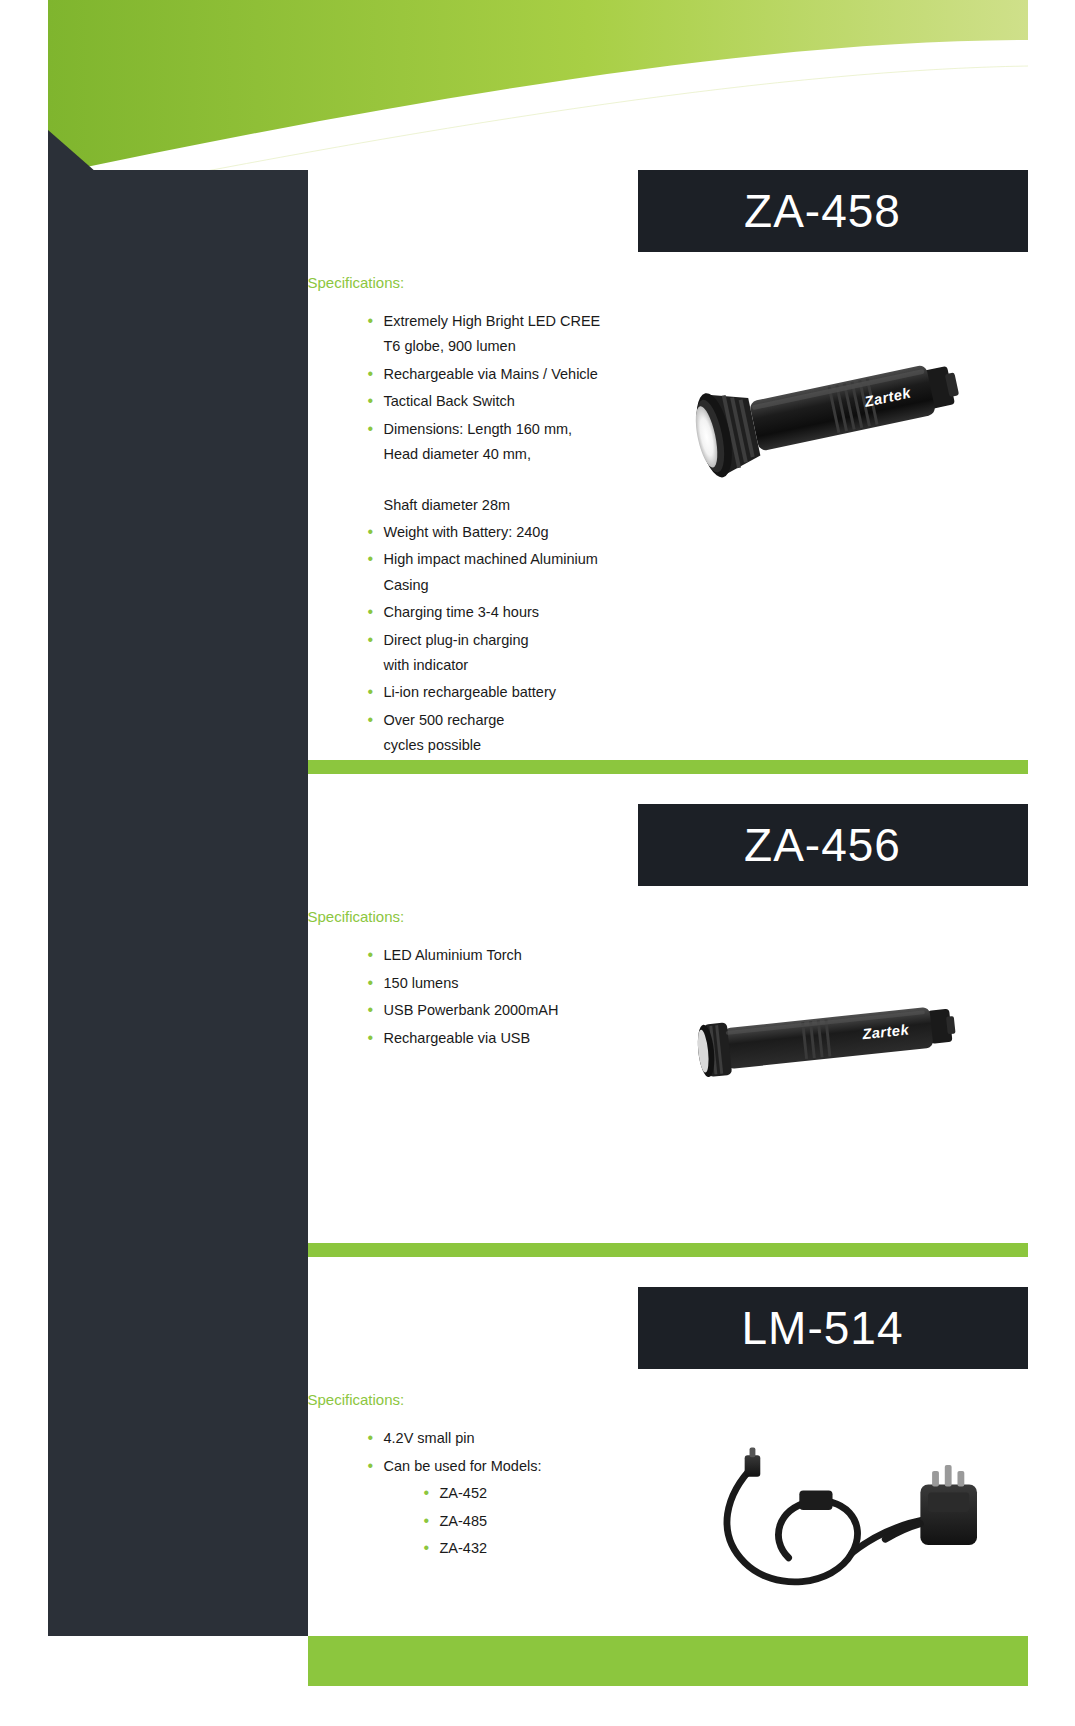ZA-458
Specifications:
Extremely High Bright LED CREE
T6 globe, 900 lumen
Rechargeable via Mains / Vehicle
Tactical Back Switch
Dimensions: Length 160 mm,
Head diameter 40 mm,
Shaft diameter 28m
Weight with Battery: 240g
High impact machined Aluminium Casing
Charging time 3-4 hours
Direct plug-in charging
with indicator
Li-ion rechargeable battery
Over 500 recharge
cycles possible
Zartek
ZA-456
Specifications:
LED Aluminium Torch
150 lumens
USB Powerbank 2000mAH
Rechargeable via USB
Zartek
LM-514
Specifications:
4.2V small pin
Can be used for Models:
ZA-452
ZA-485
ZA-432